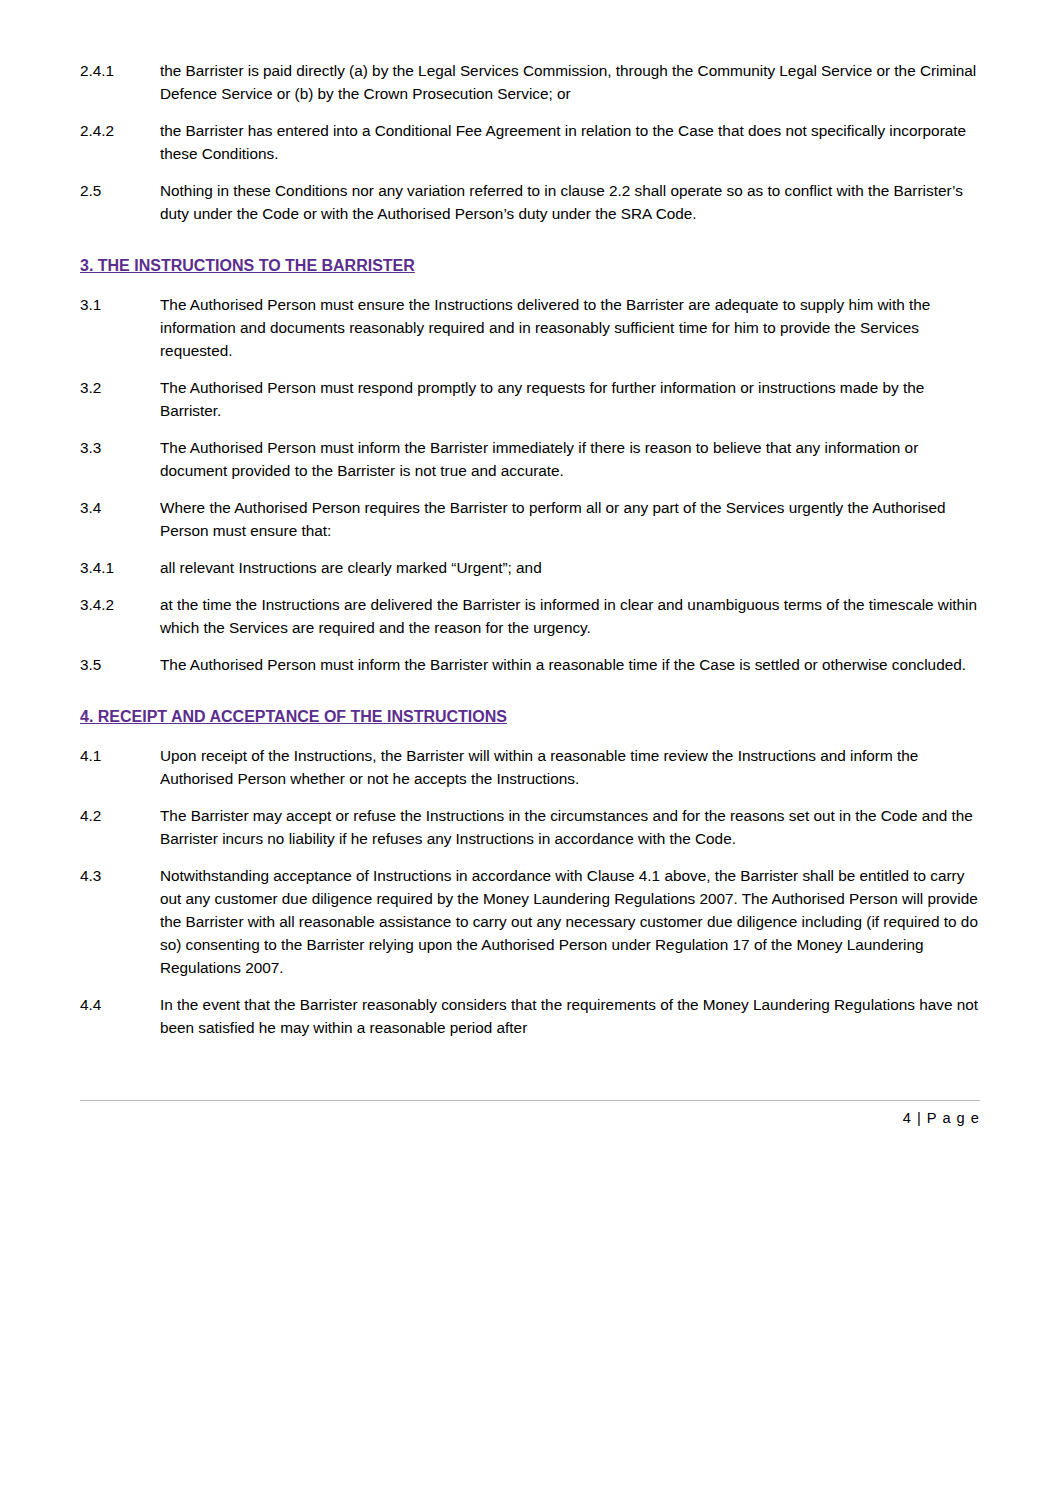2.4.1
the Barrister is paid directly (a) by the Legal Services Commission, through the Community Legal Service or the Criminal Defence Service or (b) by the Crown Prosecution Service; or
2.4.2
the Barrister has entered into a Conditional Fee Agreement in relation to the Case that does not specifically incorporate these Conditions.
2.5
Nothing in these Conditions nor any variation referred to in clause 2.2 shall operate so as to conflict with the Barrister’s duty under the Code or with the Authorised Person’s duty under the SRA Code.
3. THE INSTRUCTIONS TO THE BARRISTER
3.1
The Authorised Person must ensure the Instructions delivered to the Barrister are adequate to supply him with the information and documents reasonably required and in reasonably sufficient time for him to provide the Services requested.
3.2
The Authorised Person must respond promptly to any requests for further information or instructions made by the Barrister.
3.3
The Authorised Person must inform the Barrister immediately if there is reason to believe that any information or document provided to the Barrister is not true and accurate.
3.4
Where the Authorised Person requires the Barrister to perform all or any part of the Services urgently the Authorised Person must ensure that:
3.4.1
all relevant Instructions are clearly marked “Urgent”; and
3.4.2
at the time the Instructions are delivered the Barrister is informed in clear and unambiguous terms of the timescale within which the Services are required and the reason for the urgency.
3.5
The Authorised Person must inform the Barrister within a reasonable time if the Case is settled or otherwise concluded.
4. RECEIPT AND ACCEPTANCE OF THE INSTRUCTIONS
4.1
Upon receipt of the Instructions, the Barrister will within a reasonable time review the Instructions and inform the Authorised Person whether or not he accepts the Instructions.
4.2
The Barrister may accept or refuse the Instructions in the circumstances and for the reasons set out in the Code and the Barrister incurs no liability if he refuses any Instructions in accordance with the Code.
4.3
Notwithstanding acceptance of Instructions in accordance with Clause 4.1 above, the Barrister shall be entitled to carry out any customer due diligence required by the Money Laundering Regulations 2007. The Authorised Person will provide the Barrister with all reasonable assistance to carry out any necessary customer due diligence including (if required to do so) consenting to the Barrister relying upon the Authorised Person under Regulation 17 of the Money Laundering Regulations 2007.
4.4
In the event that the Barrister reasonably considers that the requirements of the Money Laundering Regulations have not been satisfied he may within a reasonable period after
4 | P a g e